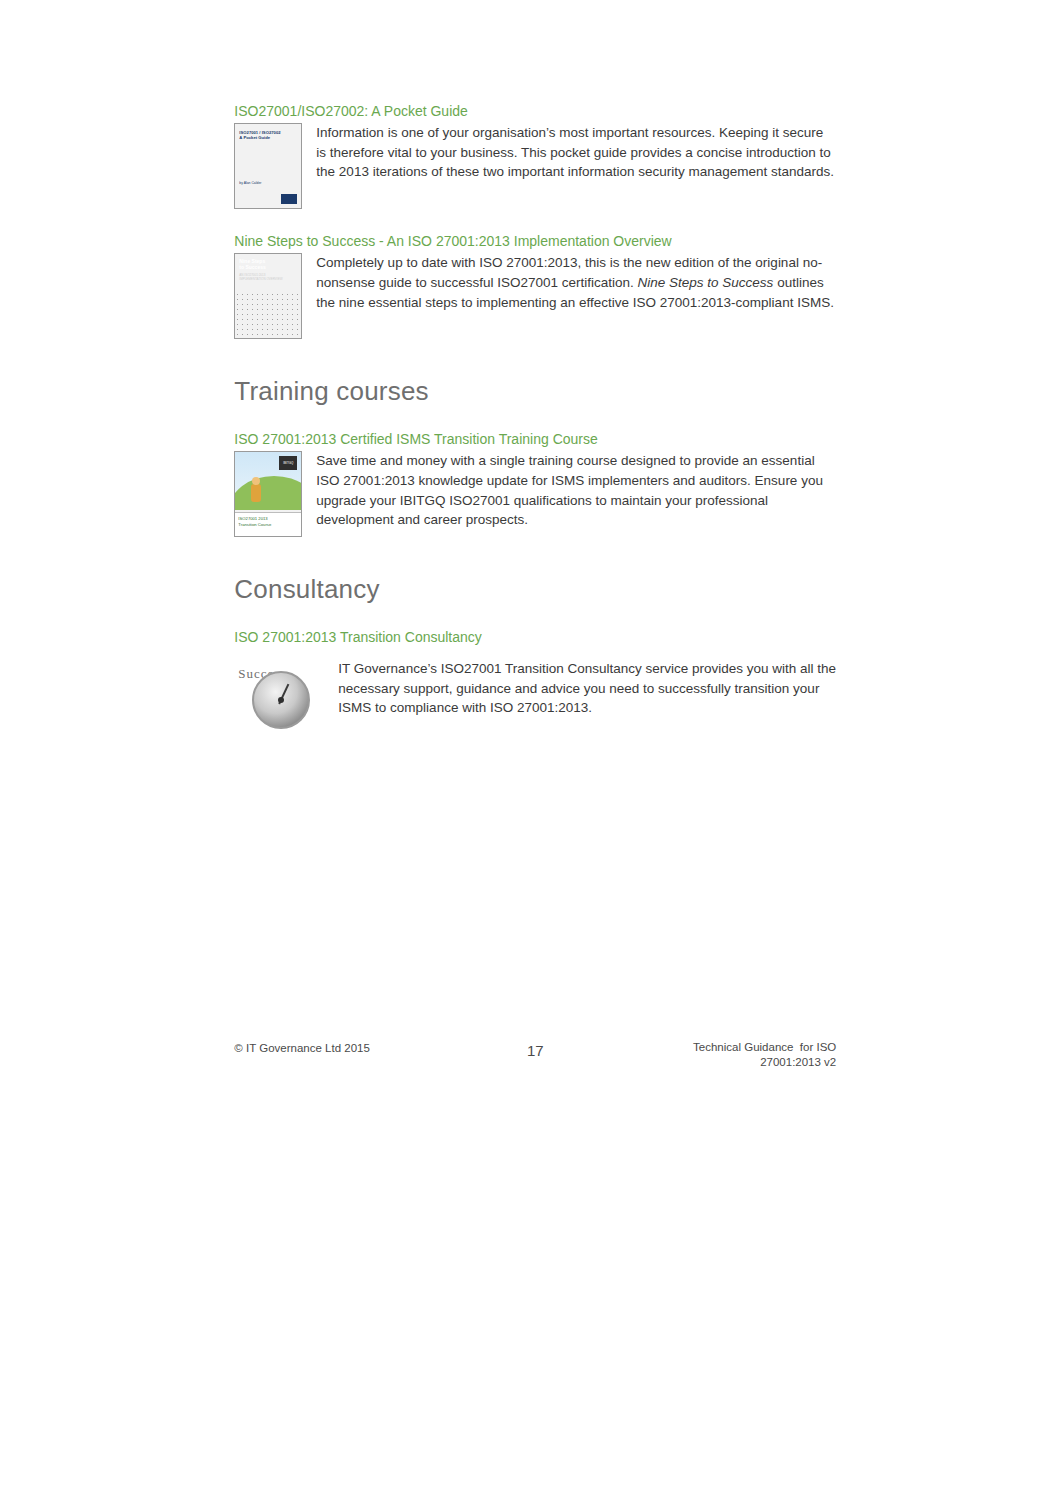ISO27001/ISO27002: A Pocket Guide
ISO27001 / ISO27002
A Pocket Guide
by Alan Calder
Information is one of your organisation’s most important resources. Keeping it secure is therefore vital to your business. This pocket guide provides a concise introduction to the 2013 iterations of these two important information security management standards.
Nine Steps to Success - An ISO 27001:2013 Implementation Overview
Nine Steps
to Success
AN ISO27001:2013
IMPLEMENTATION OVERVIEW
Completely up to date with ISO 27001:2013, this is the new edition of the original no-nonsense guide to successful ISO27001 certification. Nine Steps to Success outlines the nine essential steps to implementing an effective ISO 27001:2013-compliant ISMS.
Training courses
ISO 27001:2013 Certified ISMS Transition Training Course
IBITGQ
ISO27001 2013
Transition Course
Save time and money with a single training course designed to provide an essential ISO 27001:2013 knowledge update for ISMS implementers and auditors. Ensure you upgrade your IBITGQ ISO27001 qualifications to maintain your professional development and career prospects.
Consultancy
ISO 27001:2013 Transition Consultancy
Success
IT Governance’s ISO27001 Transition Consultancy service provides you with all the necessary support, guidance and advice you need to successfully transition your ISMS to compliance with ISO 27001:2013.
| © IT Governance Ltd 2015 | 17 | Technical Guidance for ISO 27001:2013 v2 |